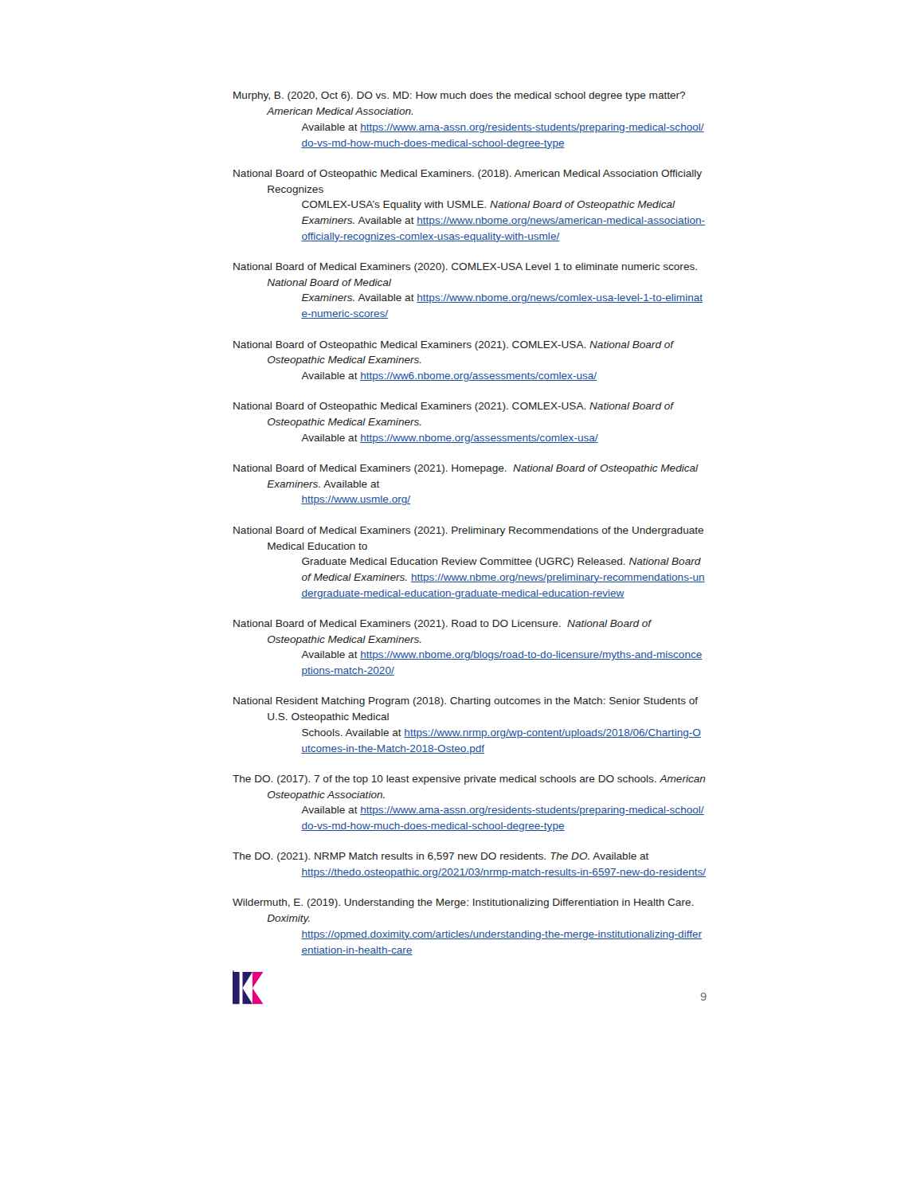Murphy, B. (2020, Oct 6). DO vs. MD: How much does the medical school degree type matter? American Medical Association. Available at https://www.ama-assn.org/residents-students/preparing-medical-school/do-vs-md-how-much-does-medical-school-degree-type
National Board of Osteopathic Medical Examiners. (2018). American Medical Association Officially Recognizes COMLEX-USA’s Equality with USMLE. National Board of Osteopathic Medical Examiners. Available at https://www.nbome.org/news/american-medical-association-officially-recognizes-comlex-usas-equality-with-usmle/
National Board of Medical Examiners (2020). COMLEX-USA Level 1 to eliminate numeric scores. National Board of Medical Examiners. Available at https://www.nbome.org/news/comlex-usa-level-1-to-eliminate-numeric-scores/
National Board of Osteopathic Medical Examiners (2021). COMLEX-USA. National Board of Osteopathic Medical Examiners. Available at https://ww6.nbome.org/assessments/comlex-usa/
National Board of Osteopathic Medical Examiners (2021). COMLEX-USA. National Board of Osteopathic Medical Examiners. Available at https://www.nbome.org/assessments/comlex-usa/
National Board of Medical Examiners (2021). Homepage. National Board of Osteopathic Medical Examiners. Available at https://www.usmle.org/
National Board of Medical Examiners (2021). Preliminary Recommendations of the Undergraduate Medical Education to Graduate Medical Education Review Committee (UGRC) Released. National Board of Medical Examiners. https://www.nbme.org/news/preliminary-recommendations-undergraduate-medical-education-graduate-medical-education-review
National Board of Medical Examiners (2021). Road to DO Licensure. National Board of Osteopathic Medical Examiners. Available at https://www.nbome.org/blogs/road-to-do-licensure/myths-and-misconceptions-match-2020/
National Resident Matching Program (2018). Charting outcomes in the Match: Senior Students of U.S. Osteopathic Medical Schools. Available at https://www.nrmp.org/wp-content/uploads/2018/06/Charting-Outcomes-in-the-Match-2018-Osteo.pdf
The DO. (2017). 7 of the top 10 least expensive private medical schools are DO schools. American Osteopathic Association. Available at https://www.ama-assn.org/residents-students/preparing-medical-school/do-vs-md-how-much-does-medical-school-degree-type
The DO. (2021). NRMP Match results in 6,597 new DO residents. The DO. Available at https://thedo.osteopathic.org/2021/03/nrmp-match-results-in-6597-new-do-residents/
Wildermuth, E. (2019). Understanding the Merge: Institutionalizing Differentiation in Health Care. Doximity. https://opmed.doximity.com/articles/understanding-the-merge-institutionalizing-differentiation-in-health-care
\
9